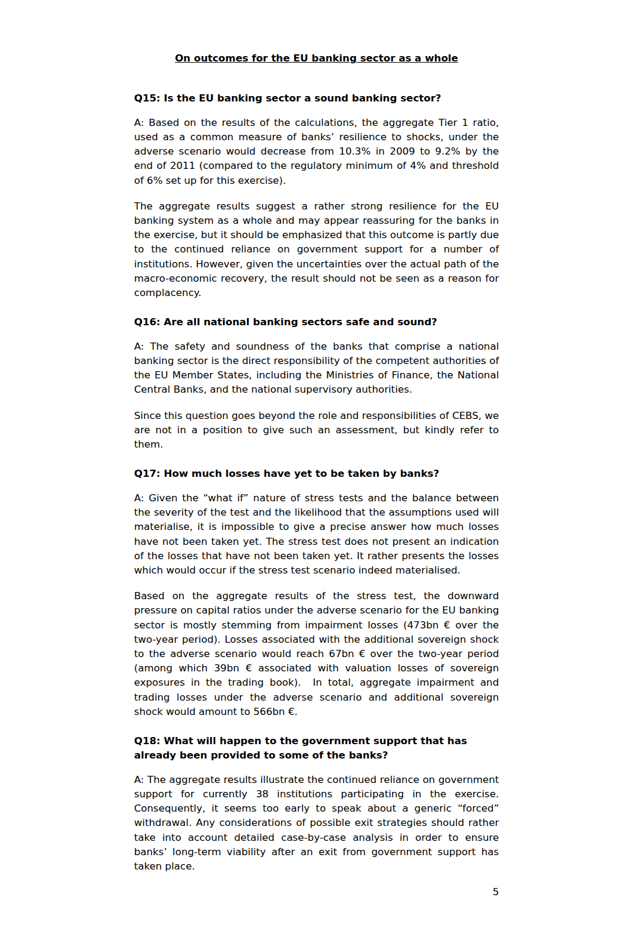On outcomes for the EU banking sector as a whole
Q15: Is the EU banking sector a sound banking sector?
A: Based on the results of the calculations, the aggregate Tier 1 ratio, used as a common measure of banks’ resilience to shocks, under the adverse scenario would decrease from 10.3% in 2009 to 9.2% by the end of 2011 (compared to the regulatory minimum of 4% and threshold of 6% set up for this exercise).
The aggregate results suggest a rather strong resilience for the EU banking system as a whole and may appear reassuring for the banks in the exercise, but it should be emphasized that this outcome is partly due to the continued reliance on government support for a number of institutions. However, given the uncertainties over the actual path of the macro-economic recovery, the result should not be seen as a reason for complacency.
Q16: Are all national banking sectors safe and sound?
A: The safety and soundness of the banks that comprise a national banking sector is the direct responsibility of the competent authorities of the EU Member States, including the Ministries of Finance, the National Central Banks, and the national supervisory authorities.
Since this question goes beyond the role and responsibilities of CEBS, we are not in a position to give such an assessment, but kindly refer to them.
Q17: How much losses have yet to be taken by banks?
A: Given the “what if” nature of stress tests and the balance between the severity of the test and the likelihood that the assumptions used will materialise, it is impossible to give a precise answer how much losses have not been taken yet. The stress test does not present an indication of the losses that have not been taken yet. It rather presents the losses which would occur if the stress test scenario indeed materialised.
Based on the aggregate results of the stress test, the downward pressure on capital ratios under the adverse scenario for the EU banking sector is mostly stemming from impairment losses (473bn € over the two-year period). Losses associated with the additional sovereign shock to the adverse scenario would reach 67bn € over the two-year period (among which 39bn € associated with valuation losses of sovereign exposures in the trading book). In total, aggregate impairment and trading losses under the adverse scenario and additional sovereign shock would amount to 566bn €.
Q18: What will happen to the government support that has already been provided to some of the banks?
A: The aggregate results illustrate the continued reliance on government support for currently 38 institutions participating in the exercise. Consequently, it seems too early to speak about a generic “forced” withdrawal. Any considerations of possible exit strategies should rather take into account detailed case-by-case analysis in order to ensure banks’ long-term viability after an exit from government support has taken place.
5